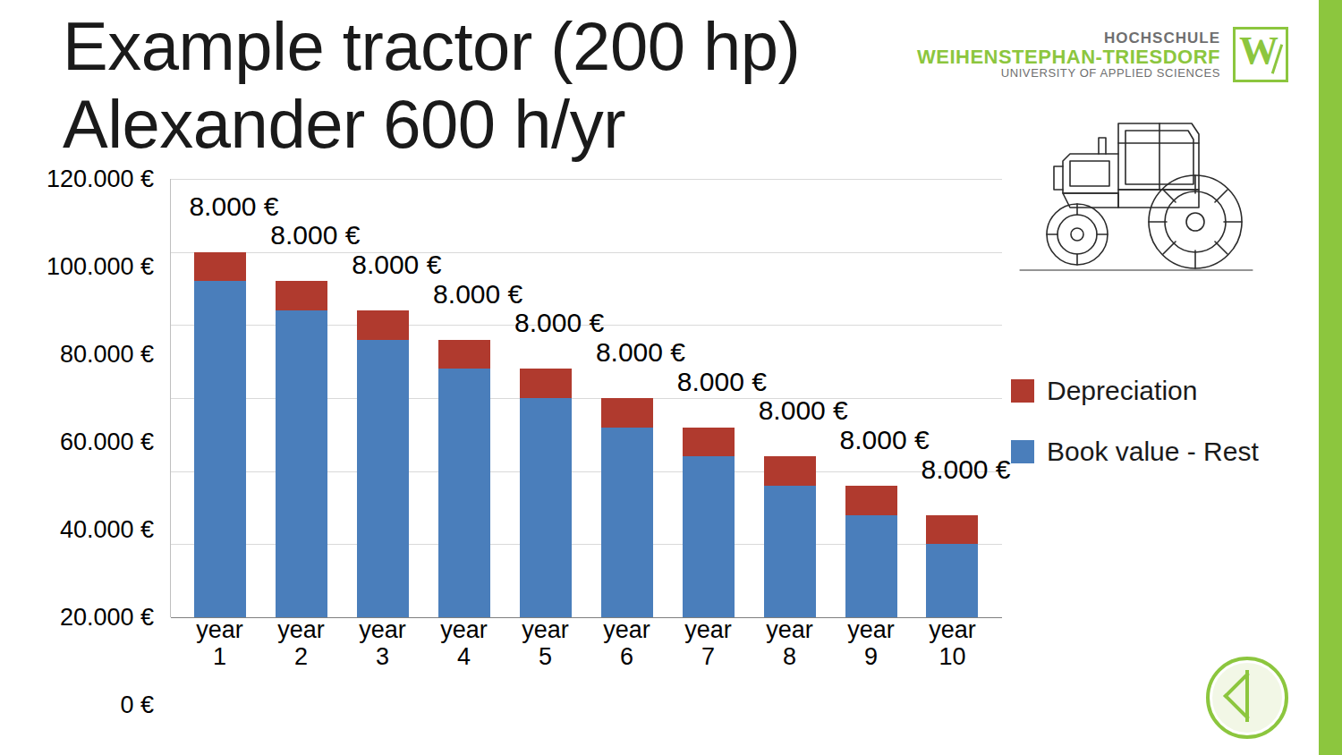Example tractor (200 hp)Alexander 600 h/yr
HOCHSCHULE
WEIHENSTEPHAN-TRIESDORF
UNIVERSITY OF APPLIED SCIENCES
120.000 € 100.000 € 80.000 € 60.000 € 40.000 € 20.000 € 0 €
8.000 €
8.000 €
8.000 €
8.000 €
8.000 €
8.000 €
8.000 €
8.000 €
8.000 €
8.000 €
year
1
year
2
year
3
year
4
year
5
year
6
year
7
year
8
year
9
year
10
Depreciation
Book value - Rest